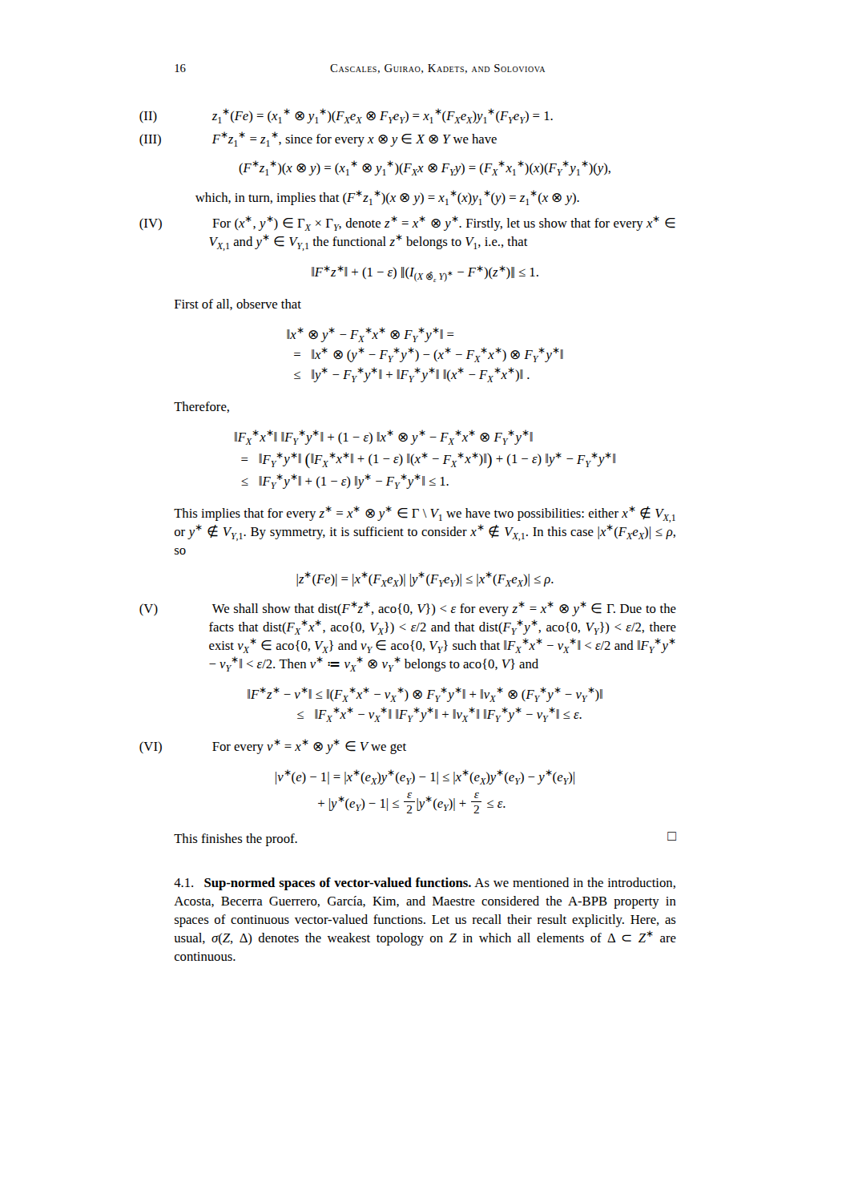16 Cascales, Guirao, Kadets, and Soloviova
(II) z1∗(Fe) = (x1∗ ⊗ y1∗)(FXeX ⊗ FYeY) = x1∗(FXeX)y1∗(FYeY) = 1.
(III) F∗z1∗ = z1∗, since for every x ⊗ y ∈ X ⊗ Y we have
(F∗z1∗)(x ⊗ y) = (x1∗ ⊗ y1∗)(FXx ⊗ FYy) = (FX∗x1∗)(x)(FY∗y1∗)(y),
which, in turn, implies that (F∗z1∗)(x ⊗ y) = x1∗(x)y1∗(y) = z1∗(x ⊗ y).
(IV) For (x∗, y∗) ∈ ΓX × ΓY, denote z∗ = x∗ ⊗ y∗. Firstly, let us show that for every x∗ ∈ VX,1 and y∗ ∈ VY,1 the functional z∗ belongs to V1, i.e., that
‖F∗z∗‖ + (1 − ε) ‖(I(X ⊗̂ε Y)∗ − F∗)(z∗)‖ ≤ 1.
First of all, observe that
‖x∗ ⊗ y∗ − FX∗x∗ ⊗ FY∗y∗‖ =
= ‖x∗ ⊗ (y∗ − FY∗y∗) − (x∗ − FX∗x∗) ⊗ FY∗y∗‖
≤ ‖y∗ − FY∗y∗‖ + ‖FY∗y∗‖ ‖(x∗ − FX∗x∗)‖ .
Therefore,
‖FX∗x∗‖ ‖FY∗y∗‖ + (1 − ε) ‖x∗ ⊗ y∗ − FX∗x∗ ⊗ FY∗y∗‖
= ‖FY∗y∗‖ (‖FX∗x∗‖ + (1 − ε) ‖(x∗ − FX∗x∗)‖) + (1 − ε) ‖y∗ − FY∗y∗‖
≤ ‖FY∗y∗‖ + (1 − ε) ‖y∗ − FY∗y∗‖ ≤ 1.
This implies that for every z∗ = x∗ ⊗ y∗ ∈ Γ \ V1 we have two possibilities: either x∗ ∉ VX,1 or y∗ ∉ VY,1. By symmetry, it is sufficient to consider x∗ ∉ VX,1. In this case |x∗(FXeX)| ≤ ρ, so
|z∗(Fe)| = |x∗(FXeX)| |y∗(FYeY)| ≤ |x∗(FXeX)| ≤ ρ.
(V) We shall show that dist(F∗z∗, aco{0, V}) < ε for every z∗ = x∗ ⊗ y∗ ∈ Γ. Due to the facts that dist(FX∗x∗, aco{0, VX}) < ε/2 and that dist(FY∗y∗, aco{0, VY}) < ε/2, there exist vX∗ ∈ aco{0, VX} and vY ∈ aco{0, VY} such that ‖FX∗x∗ − vX∗‖ < ε/2 and ‖FY∗y∗ − vY∗‖ < ε/2. Then v∗ ≔ vX∗ ⊗ vY∗ belongs to aco{0, V} and
‖F∗z∗ − v∗‖ ≤ ‖(FX∗x∗ − vX∗) ⊗ FY∗y∗‖ + ‖vX∗ ⊗ (FY∗y∗ − vY∗)‖
≤ ‖FX∗x∗ − vX∗‖ ‖FY∗y∗‖ + ‖vX∗‖ ‖FY∗y∗ − vY∗‖ ≤ ε.
(VI) For every v∗ = x∗ ⊗ y∗ ∈ V we get
|v∗(e) − 1| = |x∗(eX)y∗(eY) − 1| ≤ |x∗(eX)y∗(eY) − y∗(eY)|
+ |y∗(eY) − 1| ≤ ε 2|y∗(eY)| + ε 2 ≤ ε.
This finishes the proof. □
4.1. Sup-normed spaces of vector-valued functions. As we mentioned in the introduction, Acosta, Becerra Guerrero, García, Kim, and Maestre considered the A-BPB property in spaces of continuous vector-valued functions. Let us recall their result explicitly. Here, as usual, σ(Z, Δ) denotes the weakest topology on Z in which all elements of Δ ⊂ Z∗ are continuous.